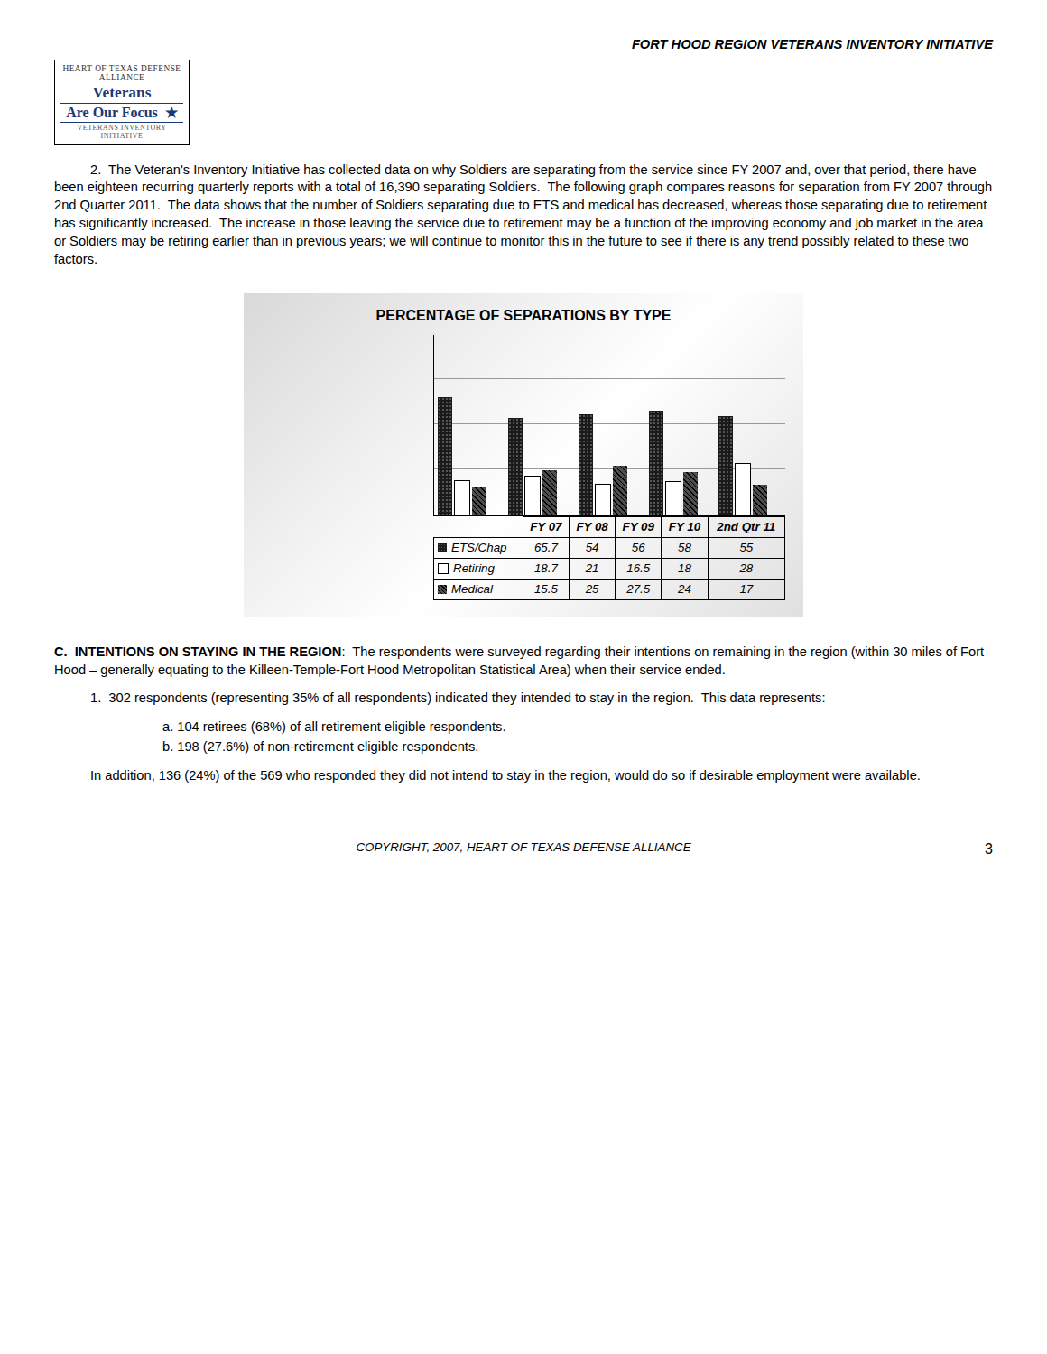FORT HOOD REGION VETERANS INVENTORY INITIATIVE
HEART OF TEXAS DEFENSE ALLIANCE
Veterans
Are Our Focus ★
VETERANS INVENTORY INITIATIVE
2. The Veteran's Inventory Initiative has collected data on why Soldiers are separating from the service since FY 2007 and, over that period, there have been eighteen recurring quarterly reports with a total of 16,390 separating Soldiers. The following graph compares reasons for separation from FY 2007 through 2nd Quarter 2011. The data shows that the number of Soldiers separating due to ETS and medical has decreased, whereas those separating due to retirement has significantly increased. The increase in those leaving the service due to retirement may be a function of the improving economy and job market in the area or Soldiers may be retiring earlier than in previous years; we will continue to monitor this in the future to see if there is any trend possibly related to these two factors.
PERCENTAGE OF SEPARATIONS BY TYPE
| | FY 07 | FY 08 | FY 09 | FY 10 | 2nd Qtr 11 |
| --- | --- | --- | --- | --- | --- |
| ETS/Chap | 65.7 | 54 | 56 | 58 | 55 |
| Retiring | 18.7 | 21 | 16.5 | 18 | 28 |
| Medical | 15.5 | 25 | 27.5 | 24 | 17 |
C. INTENTIONS ON STAYING IN THE REGION: The respondents were surveyed regarding their intentions on remaining in the region (within 30 miles of Fort Hood – generally equating to the Killeen-Temple-Fort Hood Metropolitan Statistical Area) when their service ended.
1. 302 respondents (representing 35% of all respondents) indicated they intended to stay in the region. This data represents:
a. 104 retirees (68%) of all retirement eligible respondents.
b. 198 (27.6%) of non-retirement eligible respondents.
In addition, 136 (24%) of the 569 who responded they did not intend to stay in the region, would do so if desirable employment were available.
COPYRIGHT, 2007, HEART OF TEXAS DEFENSE ALLIANCE 3